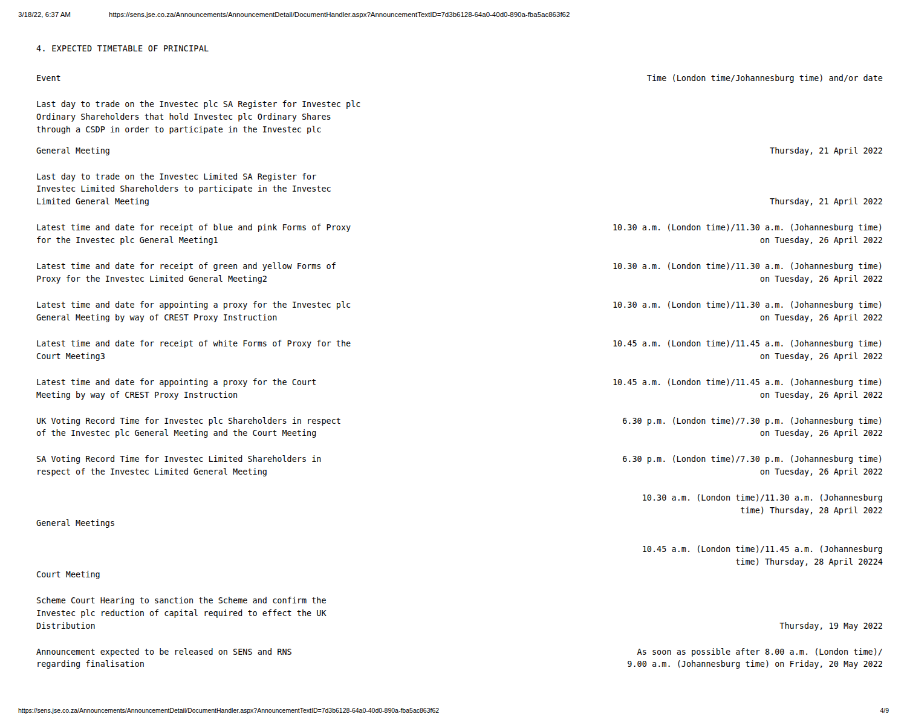3/18/22, 6:37 AM
https://sens.jse.co.za/Announcements/AnnouncementDetail/DocumentHandler.aspx?AnnouncementTextID=7d3b6128-64a0-40d0-890a-fba5ac863f62
4. EXPECTED TIMETABLE OF PRINCIPAL
| Event | Time (London time/Johannesburg time) and/or date |
| Last day to trade on the Investec plc SA Register for Investec plc Ordinary Shareholders that hold Investec plc Ordinary Shares through a CSDP in order to participate in the Investec plc | |
| General Meeting | Thursday, 21 April 2022 |
| Last day to trade on the Investec Limited SA Register for Investec Limited Shareholders to participate in the Investec Limited General Meeting | Thursday, 21 April 2022 |
| Latest time and date for receipt of blue and pink Forms of Proxy for the Investec plc General Meeting1 | 10.30 a.m. (London time)/11.30 a.m. (Johannesburg time) on Tuesday, 26 April 2022 |
| Latest time and date for receipt of green and yellow Forms of Proxy for the Investec Limited General Meeting2 | 10.30 a.m. (London time)/11.30 a.m. (Johannesburg time) on Tuesday, 26 April 2022 |
| Latest time and date for appointing a proxy for the Investec plc General Meeting by way of CREST Proxy Instruction | 10.30 a.m. (London time)/11.30 a.m. (Johannesburg time) on Tuesday, 26 April 2022 |
| Latest time and date for receipt of white Forms of Proxy for the Court Meeting3 | 10.45 a.m. (London time)/11.45 a.m. (Johannesburg time) on Tuesday, 26 April 2022 |
| Latest time and date for appointing a proxy for the Court Meeting by way of CREST Proxy Instruction | 10.45 a.m. (London time)/11.45 a.m. (Johannesburg time) on Tuesday, 26 April 2022 |
| UK Voting Record Time for Investec plc Shareholders in respect of the Investec plc General Meeting and the Court Meeting | 6.30 p.m. (London time)/7.30 p.m. (Johannesburg time) on Tuesday, 26 April 2022 |
| SA Voting Record Time for Investec Limited Shareholders in respect of the Investec Limited General Meeting | 6.30 p.m. (London time)/7.30 p.m. (Johannesburg time) on Tuesday, 26 April 2022 |
| General Meetings | 10.30 a.m. (London time)/11.30 a.m. (Johannesburg time) Thursday, 28 April 2022 |
| Court Meeting | 10.45 a.m. (London time)/11.45 a.m. (Johannesburg time) Thursday, 28 April 20224 |
| Scheme Court Hearing to sanction the Scheme and confirm the Investec plc reduction of capital required to effect the UK Distribution | Thursday, 19 May 2022 |
| Announcement expected to be released on SENS and RNS regarding finalisation | As soon as possible after 8.00 a.m. (London time)/ 9.00 a.m. (Johannesburg time) on Friday, 20 May 2022 |
https://sens.jse.co.za/Announcements/AnnouncementDetail/DocumentHandler.aspx?AnnouncementTextID=7d3b6128-64a0-40d0-890a-fba5ac863f62
4/9